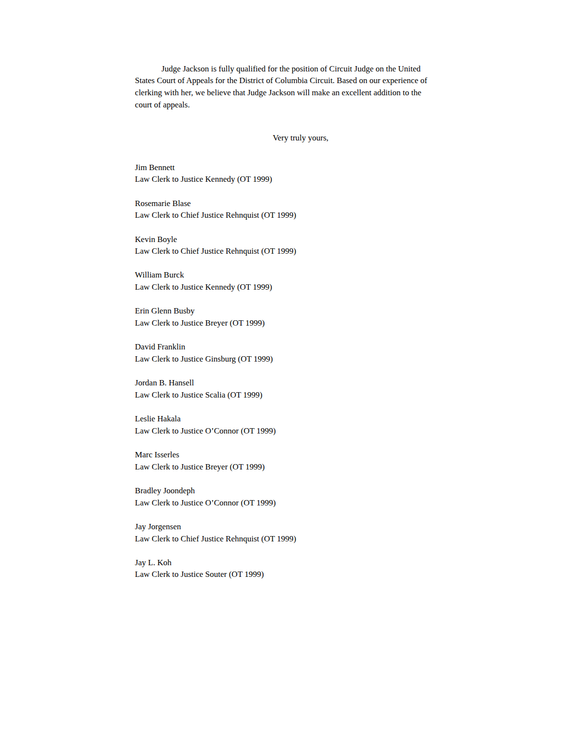Judge Jackson is fully qualified for the position of Circuit Judge on the United States Court of Appeals for the District of Columbia Circuit. Based on our experience of clerking with her, we believe that Judge Jackson will make an excellent addition to the court of appeals.
Very truly yours,
Jim Bennett Law Clerk to Justice Kennedy (OT 1999)
Rosemarie Blase Law Clerk to Chief Justice Rehnquist (OT 1999)
Kevin Boyle Law Clerk to Chief Justice Rehnquist (OT 1999)
William Burck Law Clerk to Justice Kennedy (OT 1999)
Erin Glenn Busby Law Clerk to Justice Breyer (OT 1999)
David Franklin Law Clerk to Justice Ginsburg (OT 1999)
Jordan B. Hansell Law Clerk to Justice Scalia (OT 1999)
Leslie Hakala Law Clerk to Justice O’Connor (OT 1999)
Marc Isserles Law Clerk to Justice Breyer (OT 1999)
Bradley Joondeph Law Clerk to Justice O’Connor (OT 1999)
Jay Jorgensen Law Clerk to Chief Justice Rehnquist (OT 1999)
Jay L. Koh Law Clerk to Justice Souter (OT 1999)